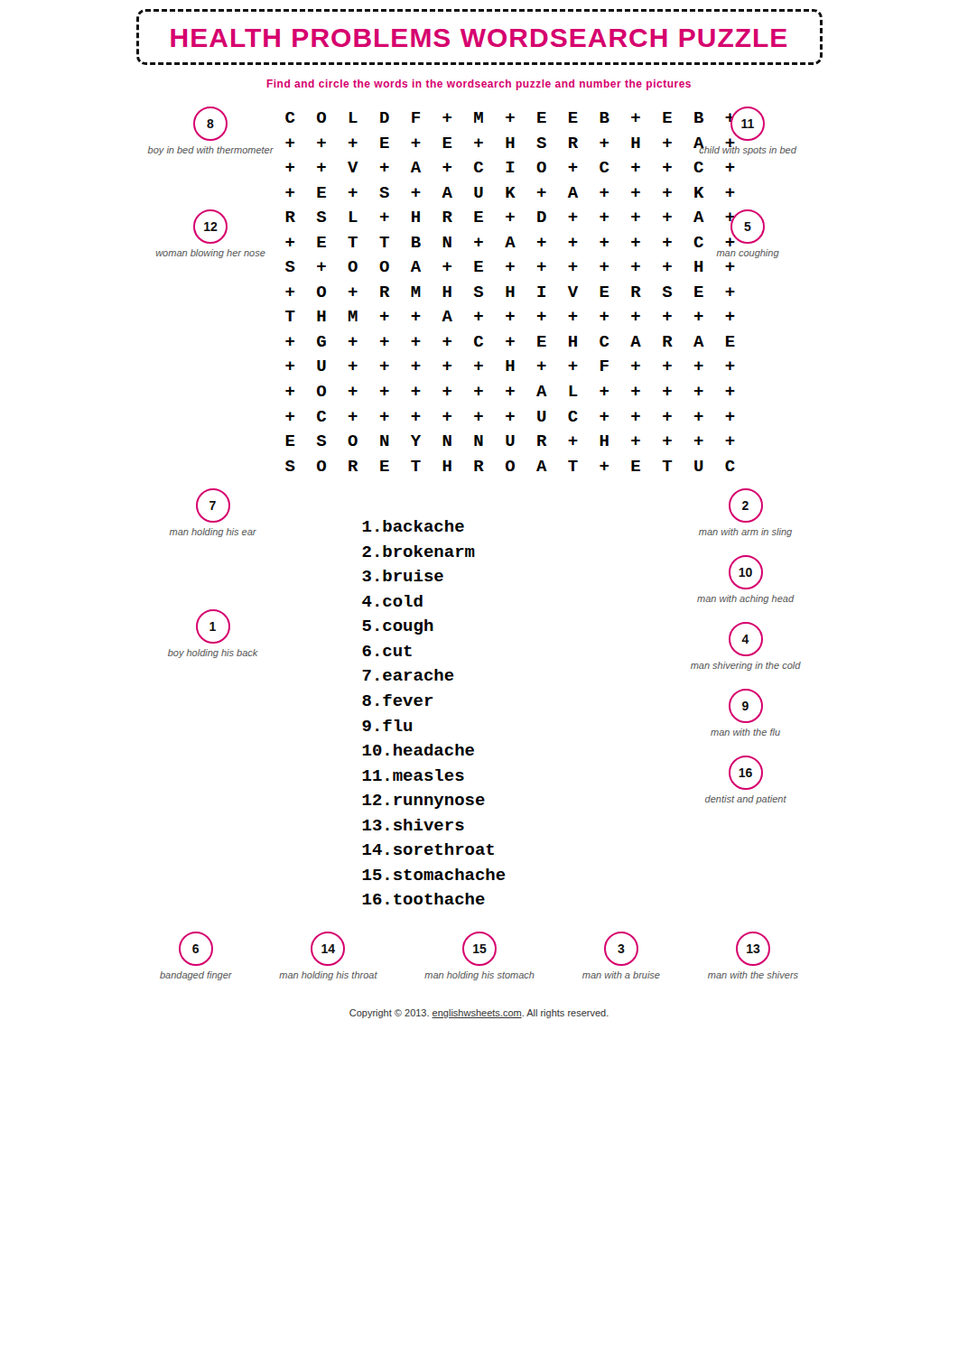Health Problems Wordsearch Puzzle
Find and circle the words in the wordsearch puzzle and number the pictures
8 boy in bed with thermometer
12 woman blowing her nose
C O L D F + M + E E B + E B +
+ + + E + E + H S R + H + A +
+ + V + A + C I O + C + + C +
+ E + S + A U K + A + + + K +
R S L + H R E + D + + + + A +
+ E T T B N + A + + + + + C +
S + O O A + E + + + + + + H +
+ O + R M H S H I V E R S E +
T H M + + A + + + + + + + + +
+ G + + + + C + E H C A R A E
+ U + + + + + H + + F + + + +
+ O + + + + + + A L + + + + +
+ C + + + + + + U C + + + + +
E S O N Y N N U R + H + + + +
S O R E T H R O A T + E T U C
11 child with spots in bed
5 man coughing
7 man holding his ear
1 boy holding his back
backache
brokenarm
bruise
cold
cough
cut
earache
fever
flu
headache
measles
runnynose
shivers
sorethroat
stomachache
toothache
2 man with arm in sling
10 man with aching head
4 man shivering in the cold
9 man with the flu
16 dentist and patient
6 bandaged finger
14 man holding his throat
15 man holding his stomach
3 man with a bruise
13 man with the shivers
Copyright © 2013. englishwsheets.com. All rights reserved.